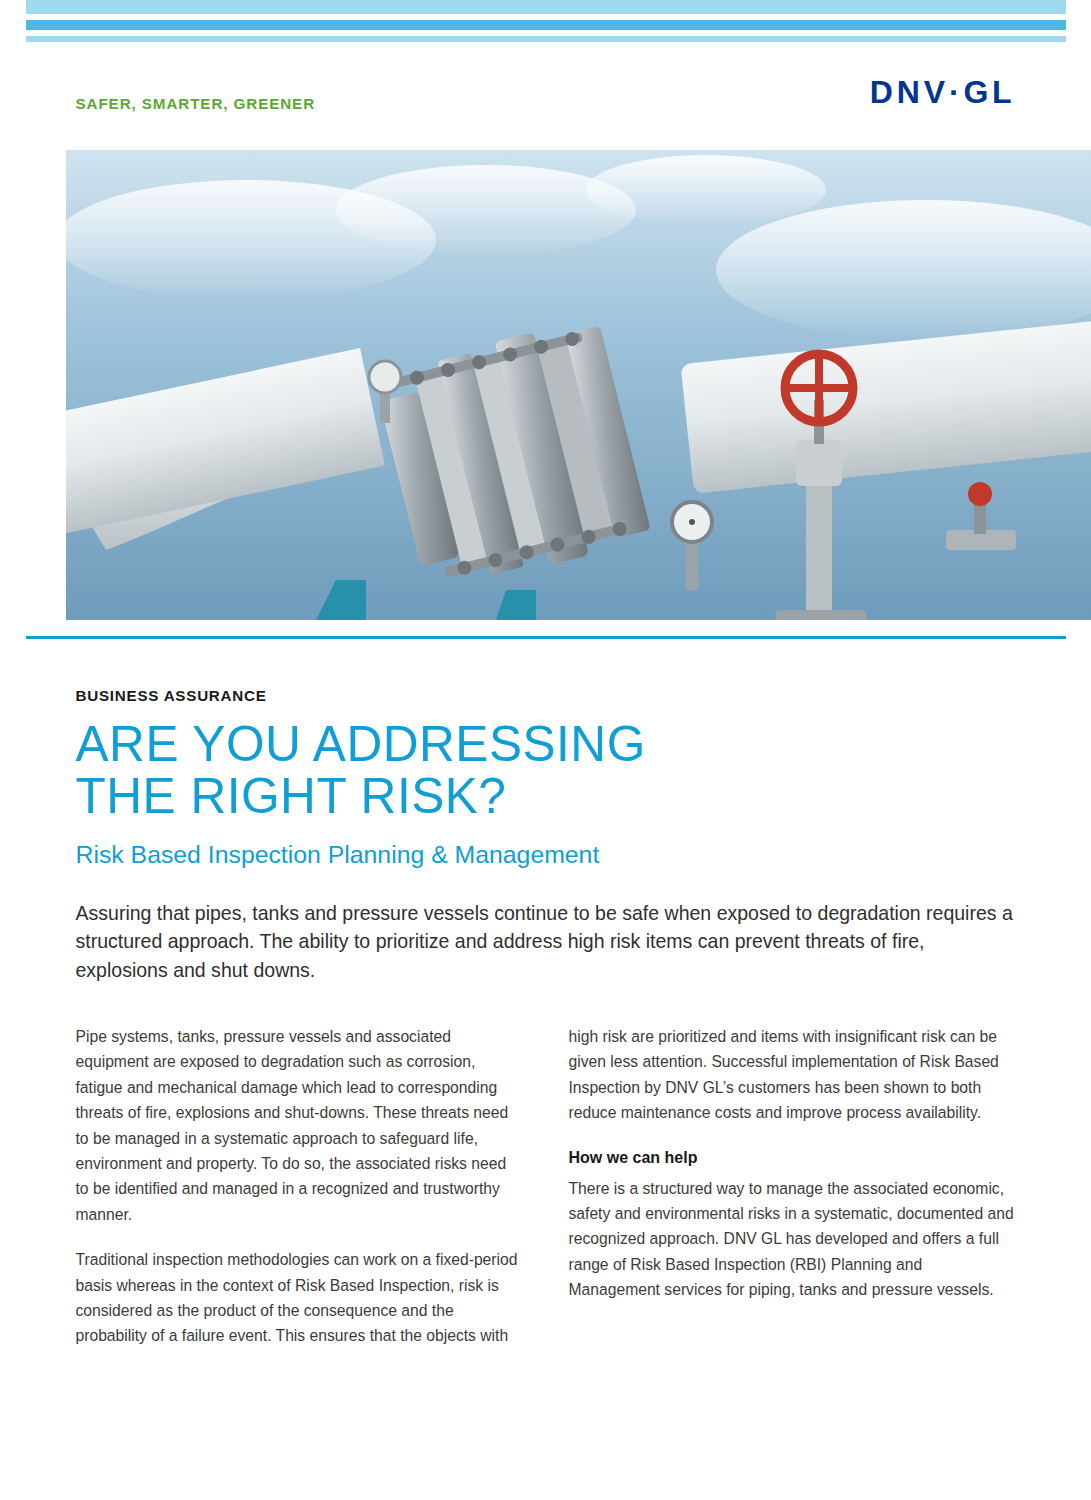Safer, Smarter, Greener
DNV·GL
Business Assurance
Are you addressing
the right risk?
Risk Based Inspection Planning & Management
Assuring that pipes, tanks and pressure vessels continue to be safe when exposed to degradation requires a structured approach. The ability to prioritize and address high risk items can prevent threats of fire, explosions and shut downs.
Pipe systems, tanks, pressure vessels and associated equipment are exposed to degradation such as corrosion, fatigue and mechanical damage which lead to corresponding threats of fire, explosions and shut-downs. These threats need to be managed in a systematic approach to safeguard life, environment and property. To do so, the associated risks need to be identified and managed in a recognized and trustworthy manner.
Traditional inspection methodologies can work on a fixed-period basis whereas in the context of Risk Based Inspection, risk is considered as the product of the consequence and the probability of a failure event. This ensures that the objects with
high risk are prioritized and items with insignificant risk can be given less attention. Successful implementation of Risk Based Inspection by DNV GL’s customers has been shown to both reduce maintenance costs and improve process availability.
How we can help
There is a structured way to manage the associated economic, safety and environmental risks in a systematic, documented and recognized approach. DNV GL has developed and offers a full range of Risk Based Inspection (RBI) Planning and Management services for piping, tanks and pressure vessels.